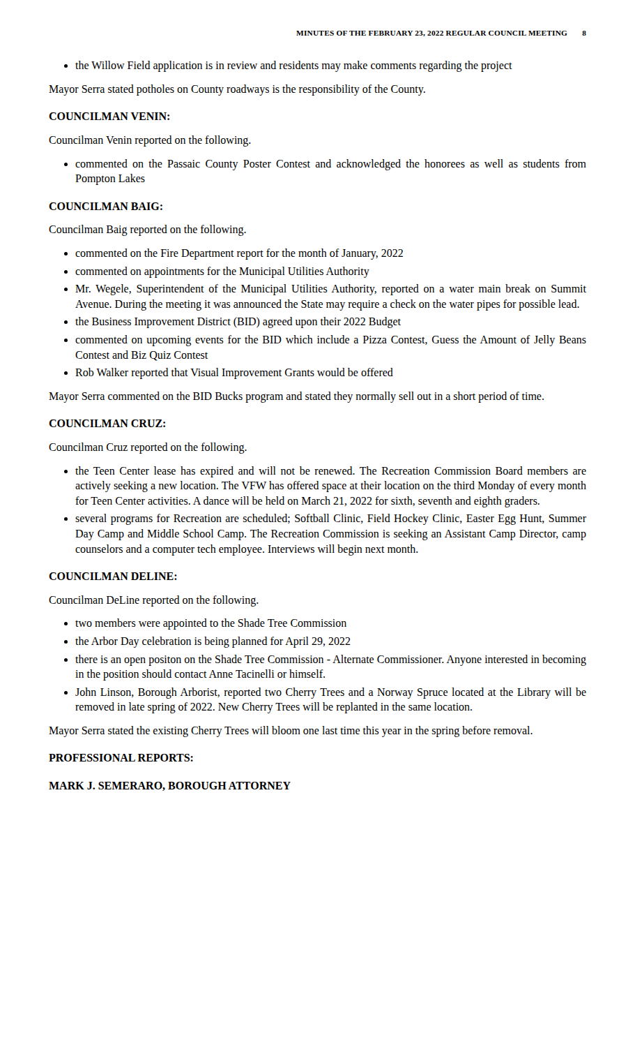MINUTES OF THE FEBRUARY 23, 2022 REGULAR COUNCIL MEETING 8
the Willow Field application is in review and residents may make comments regarding the project
Mayor Serra stated potholes on County roadways is the responsibility of the County.
Councilman Venin:
Councilman Venin reported on the following.
commented on the Passaic County Poster Contest and acknowledged the honorees as well as students from Pompton Lakes
Councilman Baig:
Councilman Baig reported on the following.
commented on the Fire Department report for the month of January, 2022
commented on appointments for the Municipal Utilities Authority
Mr. Wegele, Superintendent of the Municipal Utilities Authority, reported on a water main break on Summit Avenue. During the meeting it was announced the State may require a check on the water pipes for possible lead.
the Business Improvement District (BID) agreed upon their 2022 Budget
commented on upcoming events for the BID which include a Pizza Contest, Guess the Amount of Jelly Beans Contest and Biz Quiz Contest
Rob Walker reported that Visual Improvement Grants would be offered
Mayor Serra commented on the BID Bucks program and stated they normally sell out in a short period of time.
Councilman Cruz:
Councilman Cruz reported on the following.
the Teen Center lease has expired and will not be renewed. The Recreation Commission Board members are actively seeking a new location. The VFW has offered space at their location on the third Monday of every month for Teen Center activities. A dance will be held on March 21, 2022 for sixth, seventh and eighth graders.
several programs for Recreation are scheduled; Softball Clinic, Field Hockey Clinic, Easter Egg Hunt, Summer Day Camp and Middle School Camp. The Recreation Commission is seeking an Assistant Camp Director, camp counselors and a computer tech employee. Interviews will begin next month.
Councilman DeLine:
Councilman DeLine reported on the following.
two members were appointed to the Shade Tree Commission
the Arbor Day celebration is being planned for April 29, 2022
there is an open positon on the Shade Tree Commission - Alternate Commissioner. Anyone interested in becoming in the position should contact Anne Tacinelli or himself.
John Linson, Borough Arborist, reported two Cherry Trees and a Norway Spruce located at the Library will be removed in late spring of 2022. New Cherry Trees will be replanted in the same location.
Mayor Serra stated the existing Cherry Trees will bloom one last time this year in the spring before removal.
Professional Reports:
Mark J. Semeraro, Borough Attorney